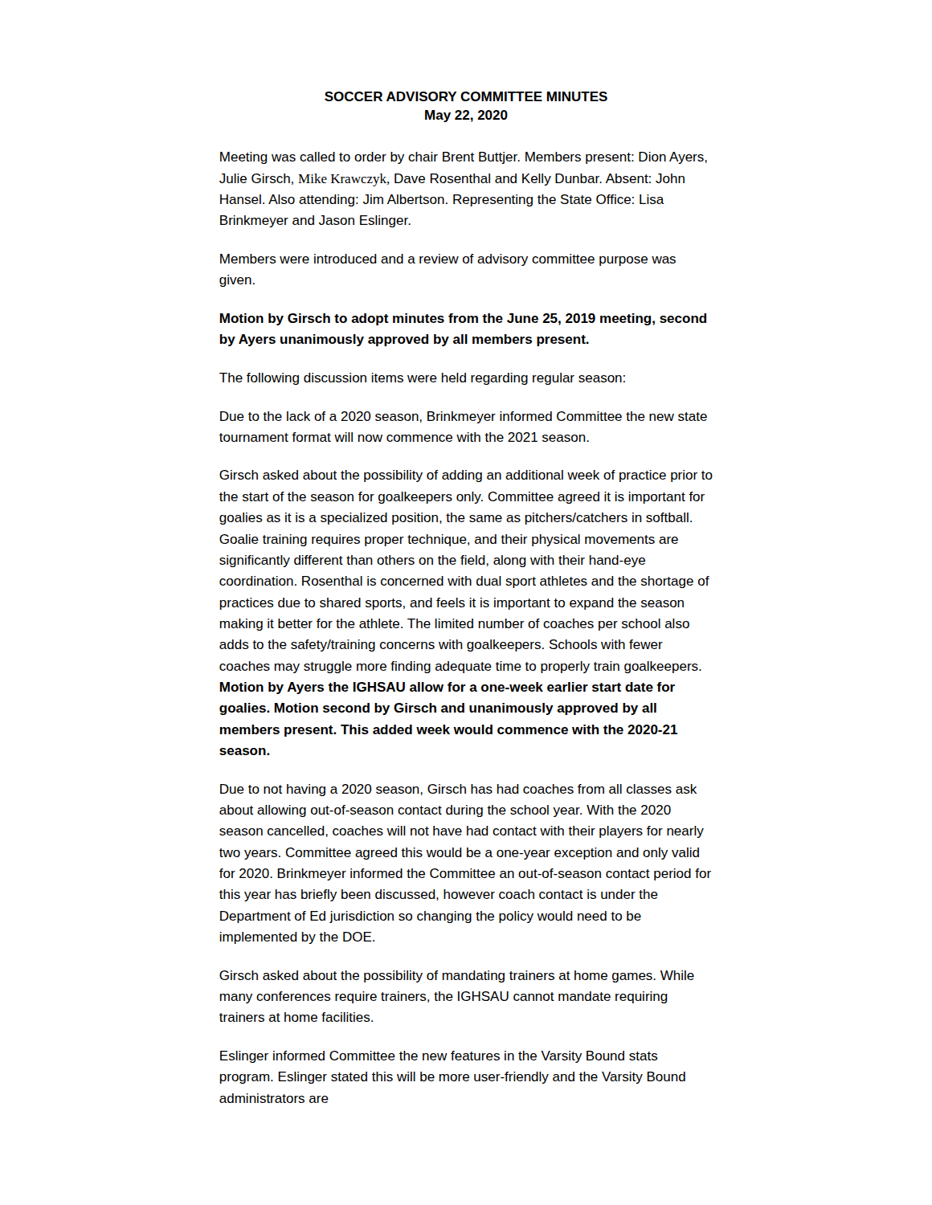SOCCER ADVISORY COMMITTEE MINUTES May 22, 2020
Meeting was called to order by chair Brent Buttjer. Members present: Dion Ayers, Julie Girsch, Mike Krawczyk, Dave Rosenthal and Kelly Dunbar. Absent: John Hansel. Also attending: Jim Albertson. Representing the State Office: Lisa Brinkmeyer and Jason Eslinger.
Members were introduced and a review of advisory committee purpose was given.
Motion by Girsch to adopt minutes from the June 25, 2019 meeting, second by Ayers unanimously approved by all members present.
The following discussion items were held regarding regular season:
Due to the lack of a 2020 season, Brinkmeyer informed Committee the new state tournament format will now commence with the 2021 season.
Girsch asked about the possibility of adding an additional week of practice prior to the start of the season for goalkeepers only. Committee agreed it is important for goalies as it is a specialized position, the same as pitchers/catchers in softball. Goalie training requires proper technique, and their physical movements are significantly different than others on the field, along with their hand-eye coordination. Rosenthal is concerned with dual sport athletes and the shortage of practices due to shared sports, and feels it is important to expand the season making it better for the athlete. The limited number of coaches per school also adds to the safety/training concerns with goalkeepers. Schools with fewer coaches may struggle more finding adequate time to properly train goalkeepers. Motion by Ayers the IGHSAU allow for a one-week earlier start date for goalies. Motion second by Girsch and unanimously approved by all members present. This added week would commence with the 2020-21 season.
Due to not having a 2020 season, Girsch has had coaches from all classes ask about allowing out-of-season contact during the school year. With the 2020 season cancelled, coaches will not have had contact with their players for nearly two years. Committee agreed this would be a one-year exception and only valid for 2020. Brinkmeyer informed the Committee an out-of-season contact period for this year has briefly been discussed, however coach contact is under the Department of Ed jurisdiction so changing the policy would need to be implemented by the DOE.
Girsch asked about the possibility of mandating trainers at home games. While many conferences require trainers, the IGHSAU cannot mandate requiring trainers at home facilities.
Eslinger informed Committee the new features in the Varsity Bound stats program. Eslinger stated this will be more user-friendly and the Varsity Bound administrators are